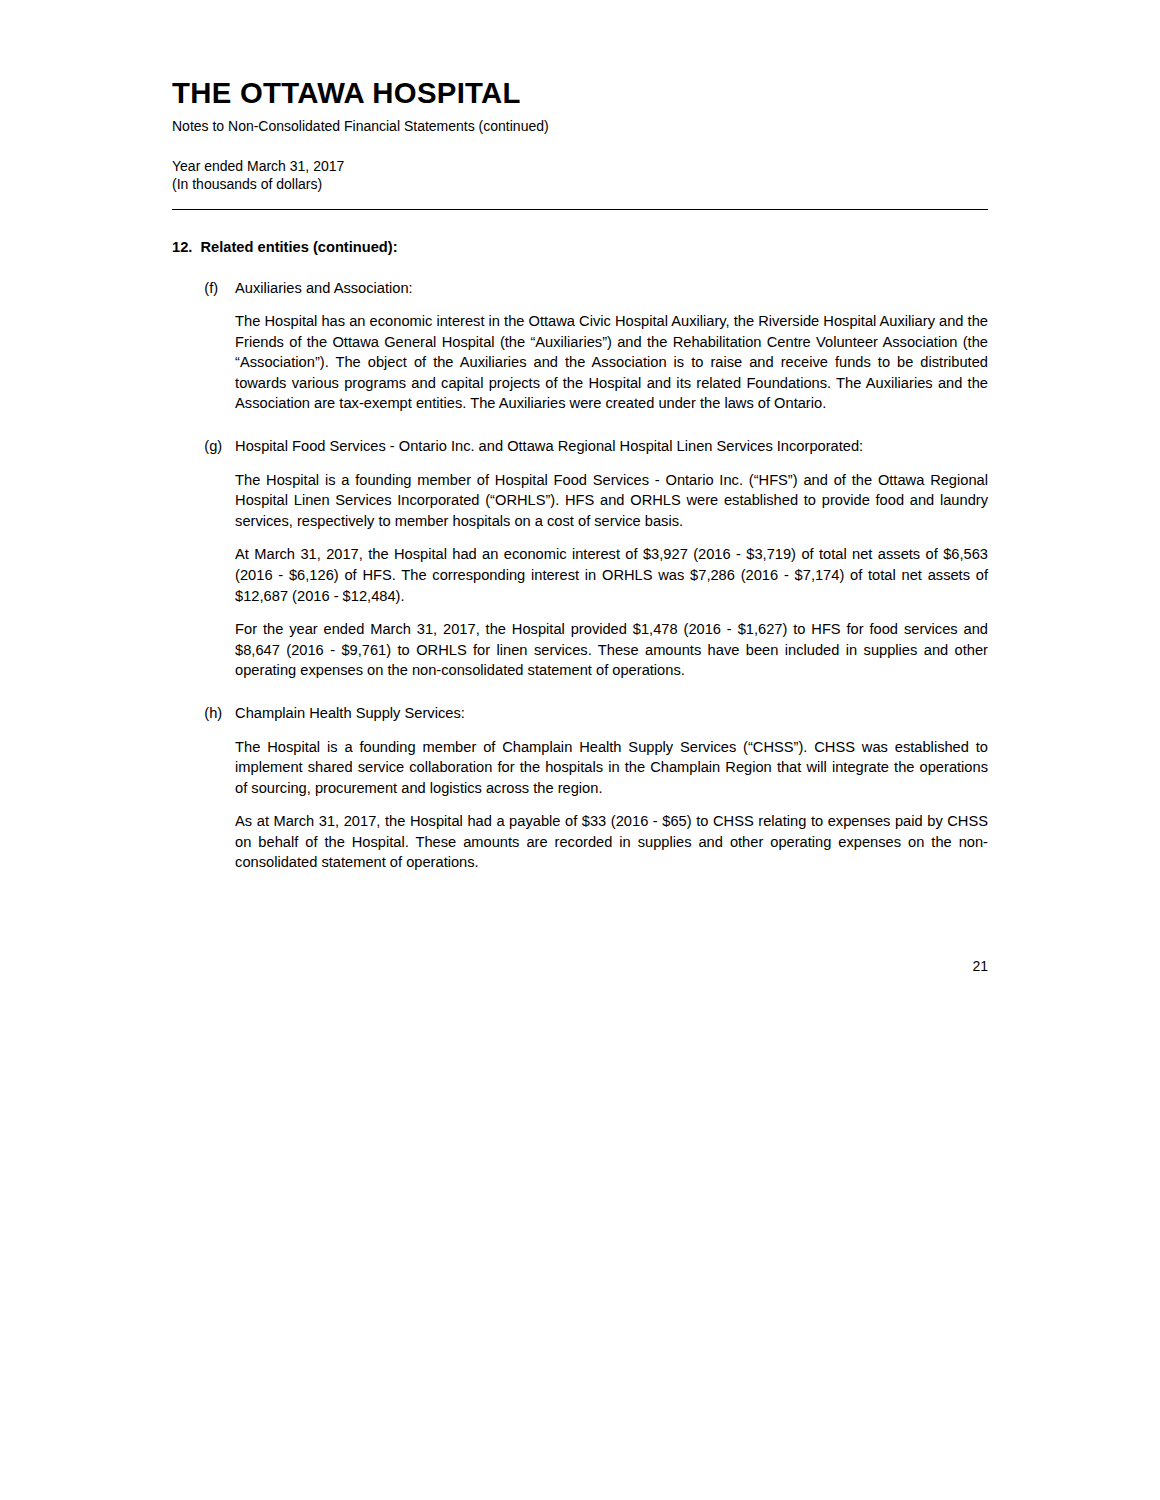THE OTTAWA HOSPITAL
Notes to Non-Consolidated Financial Statements (continued)
Year ended March 31, 2017
(In thousands of dollars)
12. Related entities (continued):
(f) Auxiliaries and Association:
The Hospital has an economic interest in the Ottawa Civic Hospital Auxiliary, the Riverside Hospital Auxiliary and the Friends of the Ottawa General Hospital (the “Auxiliaries”) and the Rehabilitation Centre Volunteer Association (the “Association”). The object of the Auxiliaries and the Association is to raise and receive funds to be distributed towards various programs and capital projects of the Hospital and its related Foundations. The Auxiliaries and the Association are tax-exempt entities. The Auxiliaries were created under the laws of Ontario.
(g) Hospital Food Services - Ontario Inc. and Ottawa Regional Hospital Linen Services Incorporated:
The Hospital is a founding member of Hospital Food Services - Ontario Inc. (“HFS”) and of the Ottawa Regional Hospital Linen Services Incorporated (“ORHLS”). HFS and ORHLS were established to provide food and laundry services, respectively to member hospitals on a cost of service basis.
At March 31, 2017, the Hospital had an economic interest of $3,927 (2016 - $3,719) of total net assets of $6,563 (2016 - $6,126) of HFS. The corresponding interest in ORHLS was $7,286 (2016 - $7,174) of total net assets of $12,687 (2016 - $12,484).
For the year ended March 31, 2017, the Hospital provided $1,478 (2016 - $1,627) to HFS for food services and $8,647 (2016 - $9,761) to ORHLS for linen services. These amounts have been included in supplies and other operating expenses on the non-consolidated statement of operations.
(h) Champlain Health Supply Services:
The Hospital is a founding member of Champlain Health Supply Services (“CHSS”). CHSS was established to implement shared service collaboration for the hospitals in the Champlain Region that will integrate the operations of sourcing, procurement and logistics across the region.
As at March 31, 2017, the Hospital had a payable of $33 (2016 - $65) to CHSS relating to expenses paid by CHSS on behalf of the Hospital. These amounts are recorded in supplies and other operating expenses on the non-consolidated statement of operations.
21